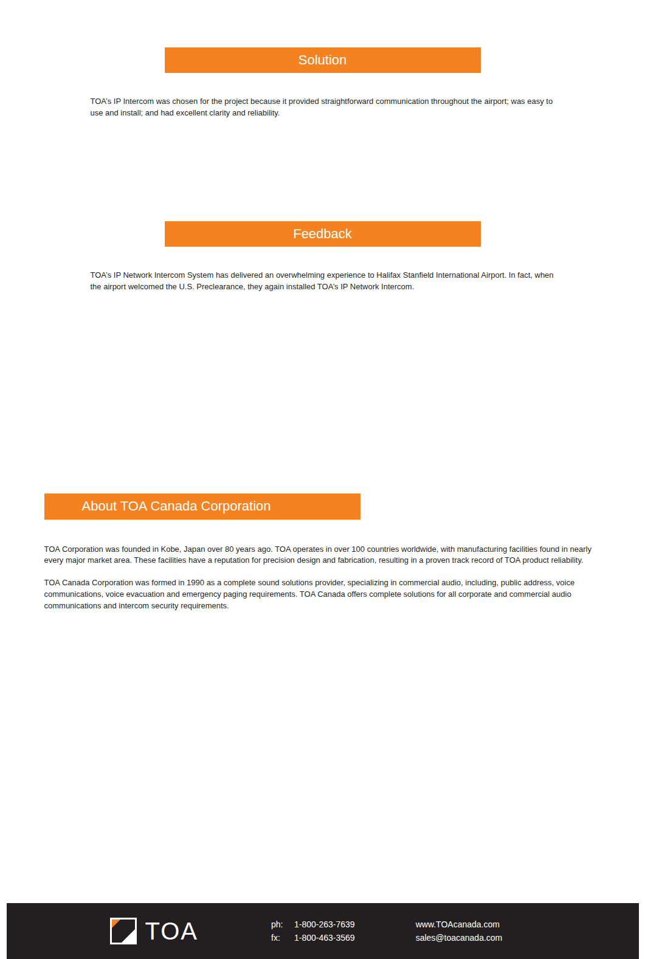Solution
TOA’s IP Intercom was chosen for the project because it provided straightforward communication throughout the airport; was easy to use and install; and had excellent clarity and reliability.
Feedback
TOA’s IP Network Intercom System has delivered an overwhelming experience to Halifax Stanfield International Airport. In fact, when the airport welcomed the U.S. Preclearance, they again installed TOA’s IP Network Intercom.
About TOA Canada Corporation
TOA Corporation was founded in Kobe, Japan over 80 years ago. TOA operates in over 100 countries worldwide, with manufacturing facilities found in nearly every major market area. These facilities have a reputation for precision design and fabrication, resulting in a proven track record of TOA product reliability.
TOA Canada Corporation was formed in 1990 as a complete sound solutions provider, specializing in commercial audio, including, public address, voice communications, voice evacuation and emergency paging requirements. TOA Canada offers complete solutions for all corporate and commercial audio communications and intercom security requirements.
TOA
| ph: | 1-800-263-7639 |
| fx: | 1-800-463-3569 |
| www.TOAcanada.com |
| sales@toacanada.com |